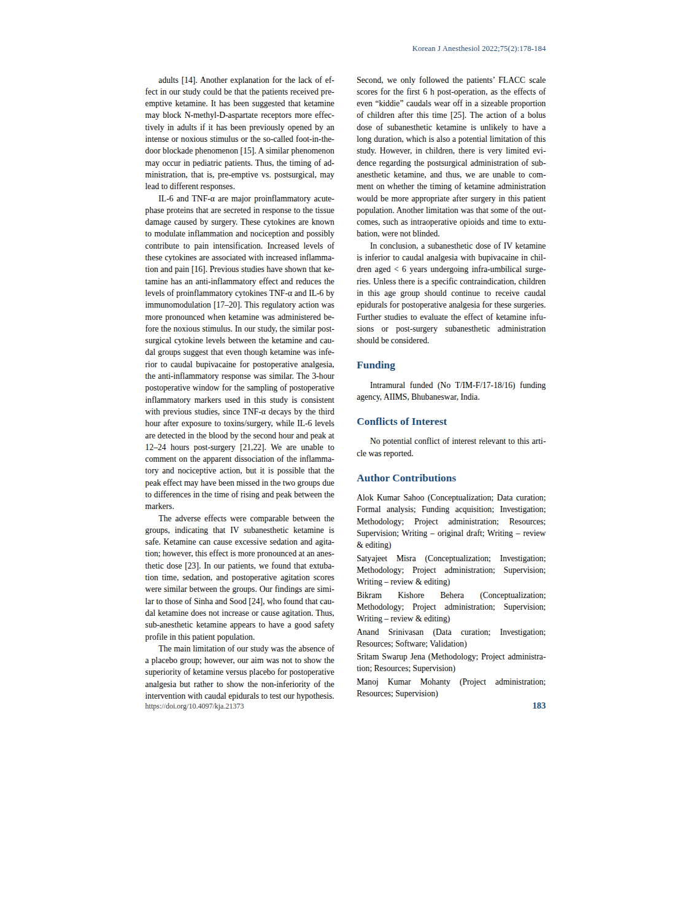Korean J Anesthesiol 2022;75(2):178-184
adults [14]. Another explanation for the lack of effect in our study could be that the patients received pre-emptive ketamine. It has been suggested that ketamine may block N-methyl-D-aspartate receptors more effectively in adults if it has been previously opened by an intense or noxious stimulus or the so-called foot-in-the-door blockade phenomenon [15]. A similar phenomenon may occur in pediatric patients. Thus, the timing of administration, that is, pre-emptive vs. postsurgical, may lead to different responses.
IL-6 and TNF-α are major proinflammatory acute-phase proteins that are secreted in response to the tissue damage caused by surgery. These cytokines are known to modulate inflammation and nociception and possibly contribute to pain intensification. Increased levels of these cytokines are associated with increased inflammation and pain [16]. Previous studies have shown that ketamine has an anti-inflammatory effect and reduces the levels of proinflammatory cytokines TNF-α and IL-6 by immunomodulation [17–20]. This regulatory action was more pronounced when ketamine was administered before the noxious stimulus. In our study, the similar postsurgical cytokine levels between the ketamine and caudal groups suggest that even though ketamine was inferior to caudal bupivacaine for postoperative analgesia, the anti-inflammatory response was similar. The 3-hour postoperative window for the sampling of postoperative inflammatory markers used in this study is consistent with previous studies, since TNF-α decays by the third hour after exposure to toxins/surgery, while IL-6 levels are detected in the blood by the second hour and peak at 12–24 hours post-surgery [21,22]. We are unable to comment on the apparent dissociation of the inflammatory and nociceptive action, but it is possible that the peak effect may have been missed in the two groups due to differences in the time of rising and peak between the markers.
The adverse effects were comparable between the groups, indicating that IV subanesthetic ketamine is safe. Ketamine can cause excessive sedation and agitation; however, this effect is more pronounced at an anesthetic dose [23]. In our patients, we found that extubation time, sedation, and postoperative agitation scores were similar between the groups. Our findings are similar to those of Sinha and Sood [24], who found that caudal ketamine does not increase or cause agitation. Thus, sub-anesthetic ketamine appears to have a good safety profile in this patient population.
The main limitation of our study was the absence of a placebo group; however, our aim was not to show the superiority of ketamine versus placebo for postoperative analgesia but rather to show the non-inferiority of the intervention with caudal epidurals to test our hypothesis. Second, we only followed the patients’ FLACC scale scores for the first 6 h post-operation, as the effects of even “kiddie” caudals wear off in a sizeable proportion of children after this time [25]. The action of a bolus dose of subanesthetic ketamine is unlikely to have a long duration, which is also a potential limitation of this study. However, in children, there is very limited evidence regarding the postsurgical administration of subanesthetic ketamine, and thus, we are unable to comment on whether the timing of ketamine administration would be more appropriate after surgery in this patient population. Another limitation was that some of the outcomes, such as intraoperative opioids and time to extubation, were not blinded.
In conclusion, a subanesthetic dose of IV ketamine is inferior to caudal analgesia with bupivacaine in children aged < 6 years undergoing infra-umbilical surgeries. Unless there is a specific contraindication, children in this age group should continue to receive caudal epidurals for postoperative analgesia for these surgeries. Further studies to evaluate the effect of ketamine infusions or post-surgery subanesthetic administration should be considered.
Funding
Intramural funded (No T/IM-F/17-18/16) funding agency, AIIMS, Bhubaneswar, India.
Conflicts of Interest
No potential conflict of interest relevant to this article was reported.
Author Contributions
Alok Kumar Sahoo (Conceptualization; Data curation; Formal analysis; Funding acquisition; Investigation; Methodology; Project administration; Resources; Supervision; Writing – original draft; Writing – review & editing)
Satyajeet Misra (Conceptualization; Investigation; Methodology; Project administration; Supervision; Writing – review & editing)
Bikram Kishore Behera (Conceptualization; Methodology; Project administration; Supervision; Writing – review & editing)
Anand Srinivasan (Data curation; Investigation; Resources; Software; Validation)
Sritam Swarup Jena (Methodology; Project administration; Resources; Supervision)
Manoj Kumar Mohanty (Project administration; Resources; Supervision)
https://doi.org/10.4097/kja.21373 183